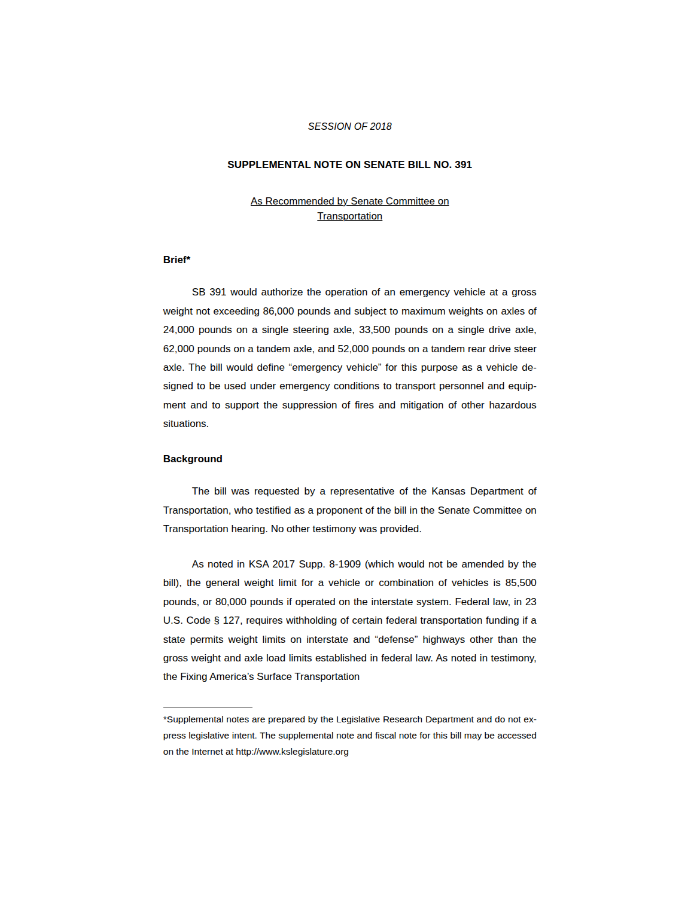SESSION OF 2018
SUPPLEMENTAL NOTE ON SENATE BILL NO. 391
As Recommended by Senate Committee on Transportation
Brief*
SB 391 would authorize the operation of an emergency vehicle at a gross weight not exceeding 86,000 pounds and subject to maximum weights on axles of 24,000 pounds on a single steering axle, 33,500 pounds on a single drive axle, 62,000 pounds on a tandem axle, and 52,000 pounds on a tandem rear drive steer axle. The bill would define “emergency vehicle” for this purpose as a vehicle designed to be used under emergency conditions to transport personnel and equipment and to support the suppression of fires and mitigation of other hazardous situations.
Background
The bill was requested by a representative of the Kansas Department of Transportation, who testified as a proponent of the bill in the Senate Committee on Transportation hearing. No other testimony was provided.
As noted in KSA 2017 Supp. 8-1909 (which would not be amended by the bill), the general weight limit for a vehicle or combination of vehicles is 85,500 pounds, or 80,000 pounds if operated on the interstate system. Federal law, in 23 U.S. Code § 127, requires withholding of certain federal transportation funding if a state permits weight limits on interstate and “defense” highways other than the gross weight and axle load limits established in federal law. As noted in testimony, the Fixing America’s Surface Transportation
*Supplemental notes are prepared by the Legislative Research Department and do not express legislative intent. The supplemental note and fiscal note for this bill may be accessed on the Internet at http://www.kslegislature.org